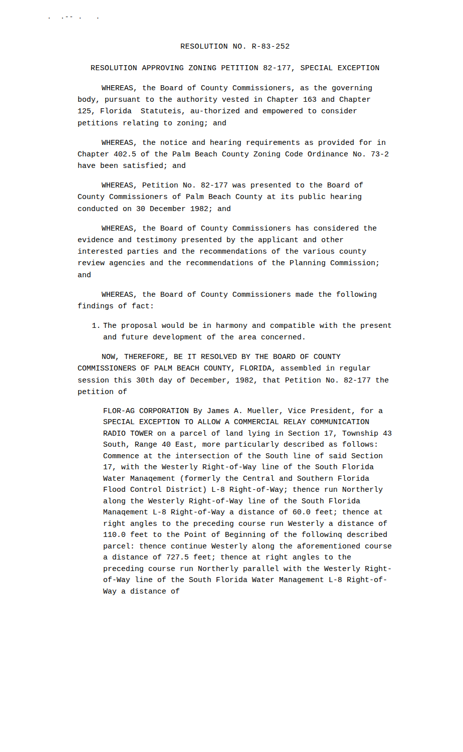. .-- . .
RESOLUTION NO. R-83-252
RESOLUTION APPROVING ZONING PETITION 82-177, SPECIAL EXCEPTION
WHEREAS, the Board of County Commissioners, as the governing body, pursuant to the authority vested in Chapter 163 and Chapter 125, Florida Statuteis, au-thorized and empowered to consider petitions relating to zoning; and
WHEREAS, the notice and hearing requirements as provided for in Chapter 402.5 of the Palm Beach County Zoning Code Ordinance No. 73-2 have been satisfied; and
WHEREAS, Petition No. 82-177 was presented to the Board of County Commissioners of Palm Beach County at its public hearing conducted on 30 December 1982; and
WHEREAS, the Board of County Commissioners has considered the evidence and testimony presented by the applicant and other interested parties and the recommendations of the various county review agencies and the recommendations of the Planning Commission; and
WHEREAS, the Board of County Commissioners made the following findings of fact:
1. The proposal would be in harmony and compatible with the present and future development of the area concerned.
NOW, THEREFORE, BE IT RESOLVED BY THE BOARD OF COUNTY COMMISSIONERS OF PALM BEACH COUNTY, FLORIDA, assembled in regular session this 30th day of December, 1982, that Petition No. 82-177 the petition of
FLOR-AG CORPORATION By James A. Mueller, Vice President, for a SPECIAL EXCEPTION TO ALLOW A COMMERCIAL RELAY COMMUNICATION RADIO TOWER on a parcel of land lying in Section 17, Township 43 South, Range 40 East, more particularly described as follows: Commence at the intersection of the South line of said Section 17, with the Westerly Right-of-Way line of the South Florida Water Manaqement (formerly the Central and Southern Florida Flood Control District) L-8 Right-of-Way; thence run Northerly along the Westerly Right-of-Way line of the South Florida Manaqement L-8 Right-of-Way a distance of 60.0 feet; thence at right angles to the preceding course run Westerly a distance of 110.0 feet to the Point of Beginning of the followinq described parcel: thence continue Westerly along the aforementioned course a distance of 727.5 feet; thence at right angles to the preceding course run Northerly parallel with the Westerly Right-of-Way line of the South Florida Water Management L-8 Right-of-Way a distance of